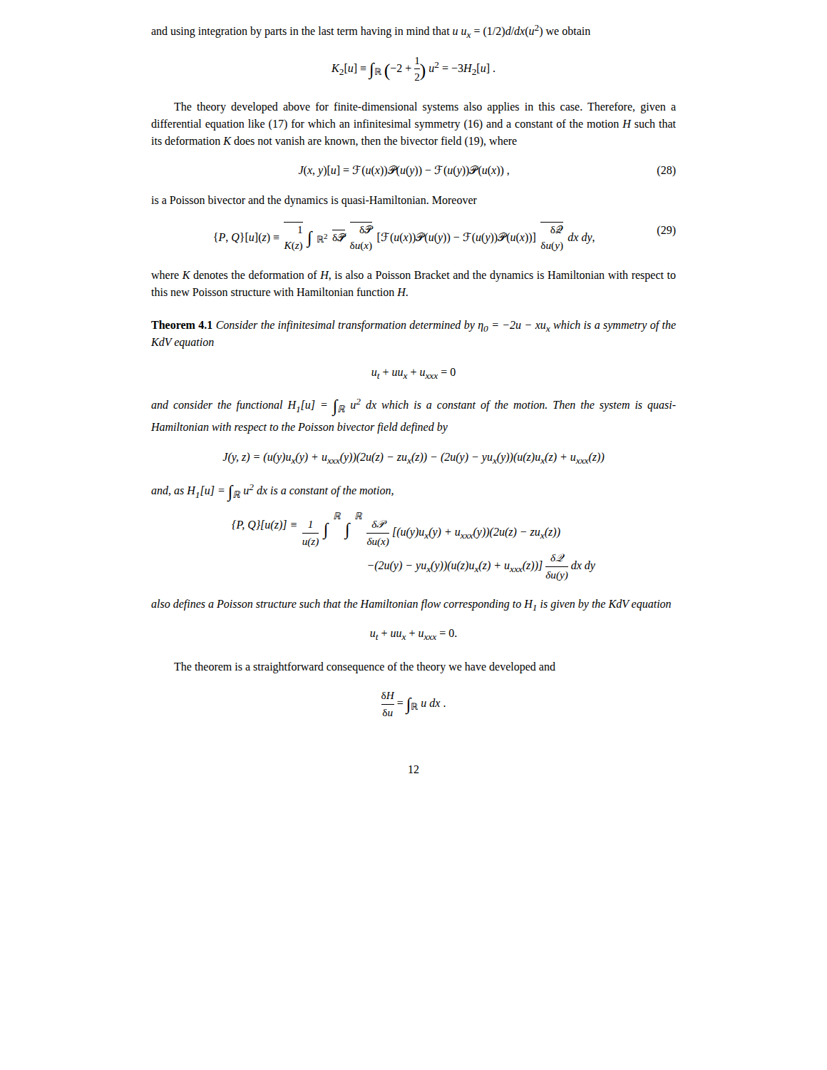and using integration by parts in the last term having in mind that u ux = (1/2)d/dx(u2) we obtain
K2[u] ≡ ∫ℝ (−2 + 12) u2 = −3H2[u] .
The theory developed above for finite-dimensional systems also applies in this case. Therefore, given a differential equation like (17) for which an infinitesimal symmetry (16) and a constant of the motion H such that its deformation K does not vanish are known, then the bivector field (19), where
(28) J(x, y)[u] = ℱ(u(x))𝒫(u(y)) − ℱ(u(y))𝒫(u(x)) ,
is a Poisson bivector and the dynamics is quasi-Hamiltonian. Moreover
(29)
{P, Q}[u](z) ≡ 1 K(z) ∫ℝ2 δ𝒫̸ δ𝒫 δu(x) [ℱ(u(x))𝒫(u(y)) − ℱ(u(y))𝒫(u(x))] δ𝒬 δu(y) dx dy,
where K denotes the deformation of H, is also a Poisson Bracket and the dynamics is Hamiltonian with respect to this new Poisson structure with Hamiltonian function H.
Theorem 4.1 Consider the infinitesimal transformation determined by η0 = −2u − xux which is a symmetry of the KdV equation
ut + uux + uxxx = 0
and consider the functional H1[u] = ∫ℝ u2 dx which is a constant of the motion. Then the system is quasi-Hamiltonian with respect to the Poisson bivector field defined by
J(y, z) = (u(y)ux(y) + uxxx(y))(2u(z) − zux(z)) − (2u(y) − yux(y))(u(z)ux(z) + uxxx(z))
and, as H1[u] = ∫ℝ u2 dx is a constant of the motion,
{P, Q}[u(z)] ≡ 1 u(z) ∫ℝ ∫ℝ δ𝒫 δu(x) [(u(y)ux(y) + uxxx(y))(2u(z) − zux(z)) −(2u(y) − yux(y))(u(z)ux(z) + uxxx(z))] δ𝒬 δu(y) dx dy
also defines a Poisson structure such that the Hamiltonian flow corresponding to H1 is given by the KdV equation
ut + uux + uxxx = 0.
The theorem is a straightforward consequence of the theory we have developed and
δH δu = ∫ℝ u dx .
12